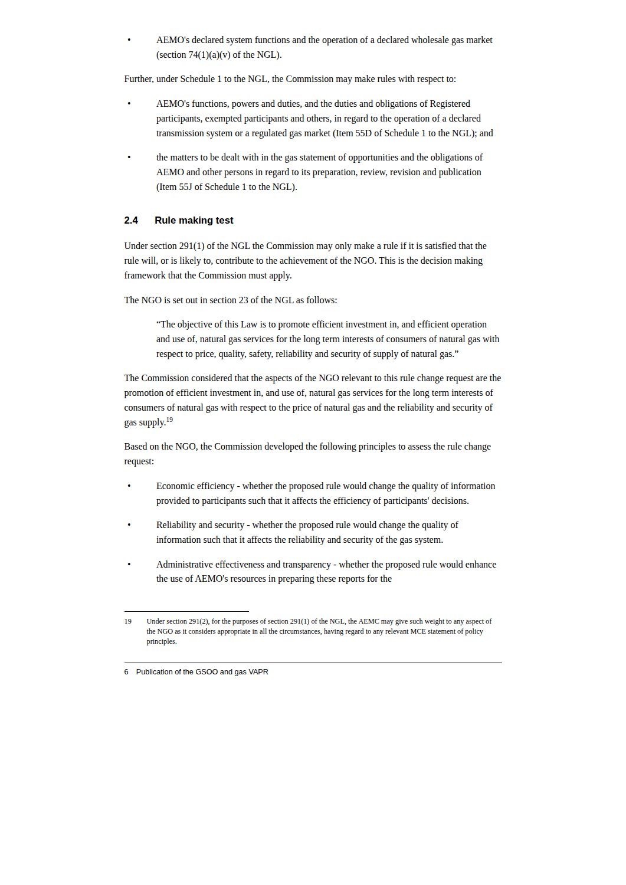AEMO's declared system functions and the operation of a declared wholesale gas market (section 74(1)(a)(v) of the NGL).
Further, under Schedule 1 to the NGL, the Commission may make rules with respect to:
AEMO's functions, powers and duties, and the duties and obligations of Registered participants, exempted participants and others, in regard to the operation of a declared transmission system or a regulated gas market (Item 55D of Schedule 1 to the NGL); and
the matters to be dealt with in the gas statement of opportunities and the obligations of AEMO and other persons in regard to its preparation, review, revision and publication (Item 55J of Schedule 1 to the NGL).
2.4 Rule making test
Under section 291(1) of the NGL the Commission may only make a rule if it is satisfied that the rule will, or is likely to, contribute to the achievement of the NGO. This is the decision making framework that the Commission must apply.
The NGO is set out in section 23 of the NGL as follows:
“The objective of this Law is to promote efficient investment in, and efficient operation and use of, natural gas services for the long term interests of consumers of natural gas with respect to price, quality, safety, reliability and security of supply of natural gas.”
The Commission considered that the aspects of the NGO relevant to this rule change request are the promotion of efficient investment in, and use of, natural gas services for the long term interests of consumers of natural gas with respect to the price of natural gas and the reliability and security of gas supply.19
Based on the NGO, the Commission developed the following principles to assess the rule change request:
Economic efficiency - whether the proposed rule would change the quality of information provided to participants such that it affects the efficiency of participants' decisions.
Reliability and security - whether the proposed rule would change the quality of information such that it affects the reliability and security of the gas system.
Administrative effectiveness and transparency - whether the proposed rule would enhance the use of AEMO's resources in preparing these reports for the
19
Under section 291(2), for the purposes of section 291(1) of the NGL, the AEMC may give such weight to any aspect of the NGO as it considers appropriate in all the circumstances, having regard to any relevant MCE statement of policy principles.
6 Publication of the GSOO and gas VAPR